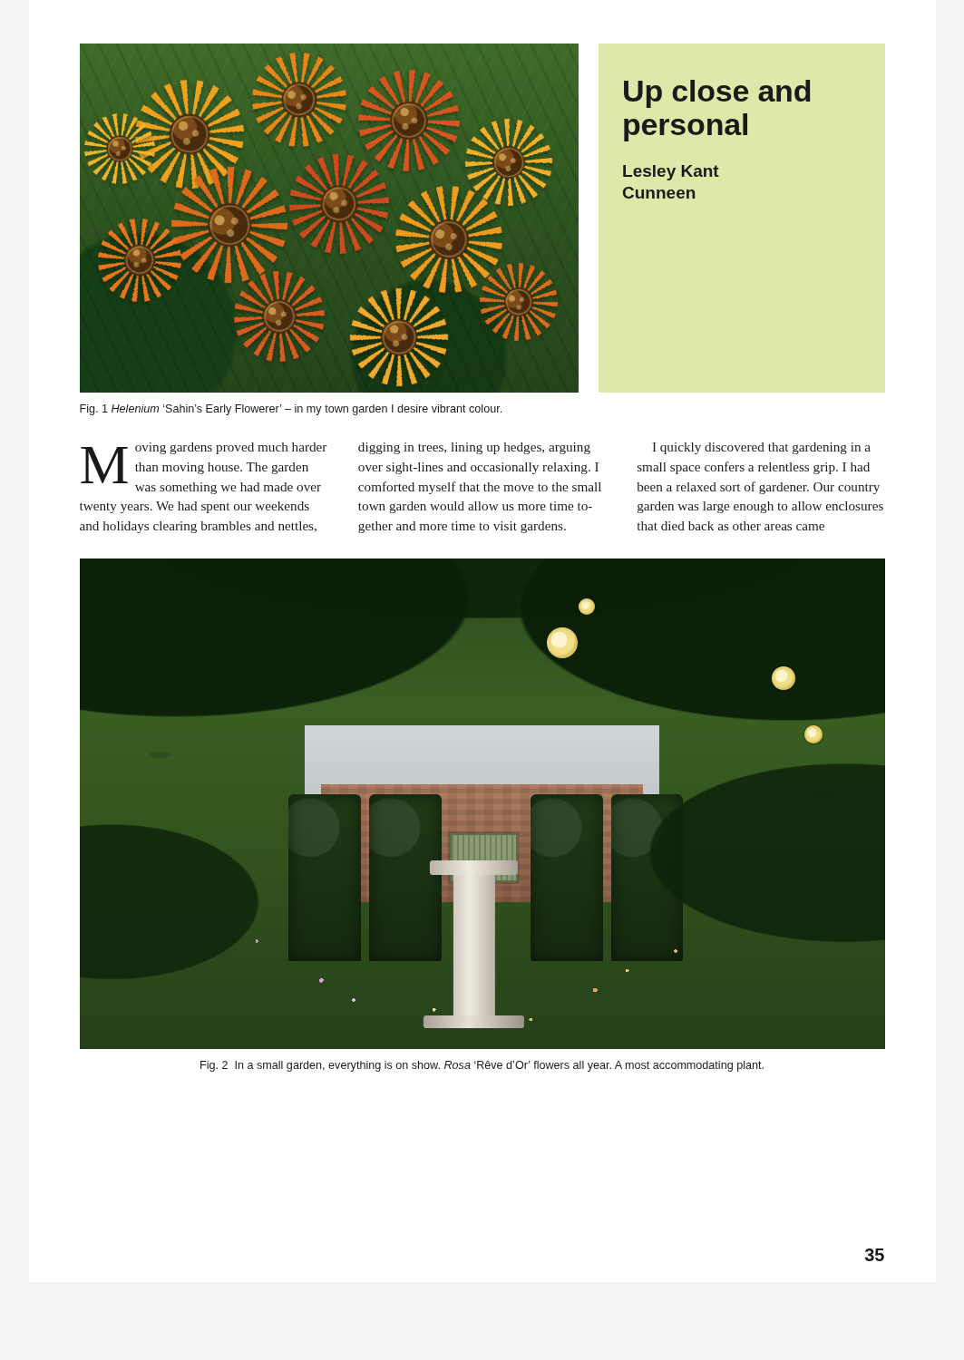©Jaime Blake
Up close and personal
Lesley Kant
Cunneen
Fig. 1 Helenium ‘Sahin’s Early Flowerer’ – in my town garden I desire vibrant colour.
Moving gardens proved much harder than moving house. The garden was something we had made over twenty years. We had spent our weekends and holidays clearing brambles and nettles, digging in trees, lining up hedges, arguing over sight-lines and occasionally relaxing. I comforted myself that the move to the small town garden would allow us more time together and more time to visit gardens.
I quickly discovered that gardening in a small space confers a relentless grip. I had been a relaxed sort of gardener. Our country garden was large enough to allow enclosures that died back as other areas came
©Lesley Kant
Fig. 2 In a small garden, everything is on show. Rosa ‘Rêve d’Or’ flowers all year. A most accommodating plant.
35